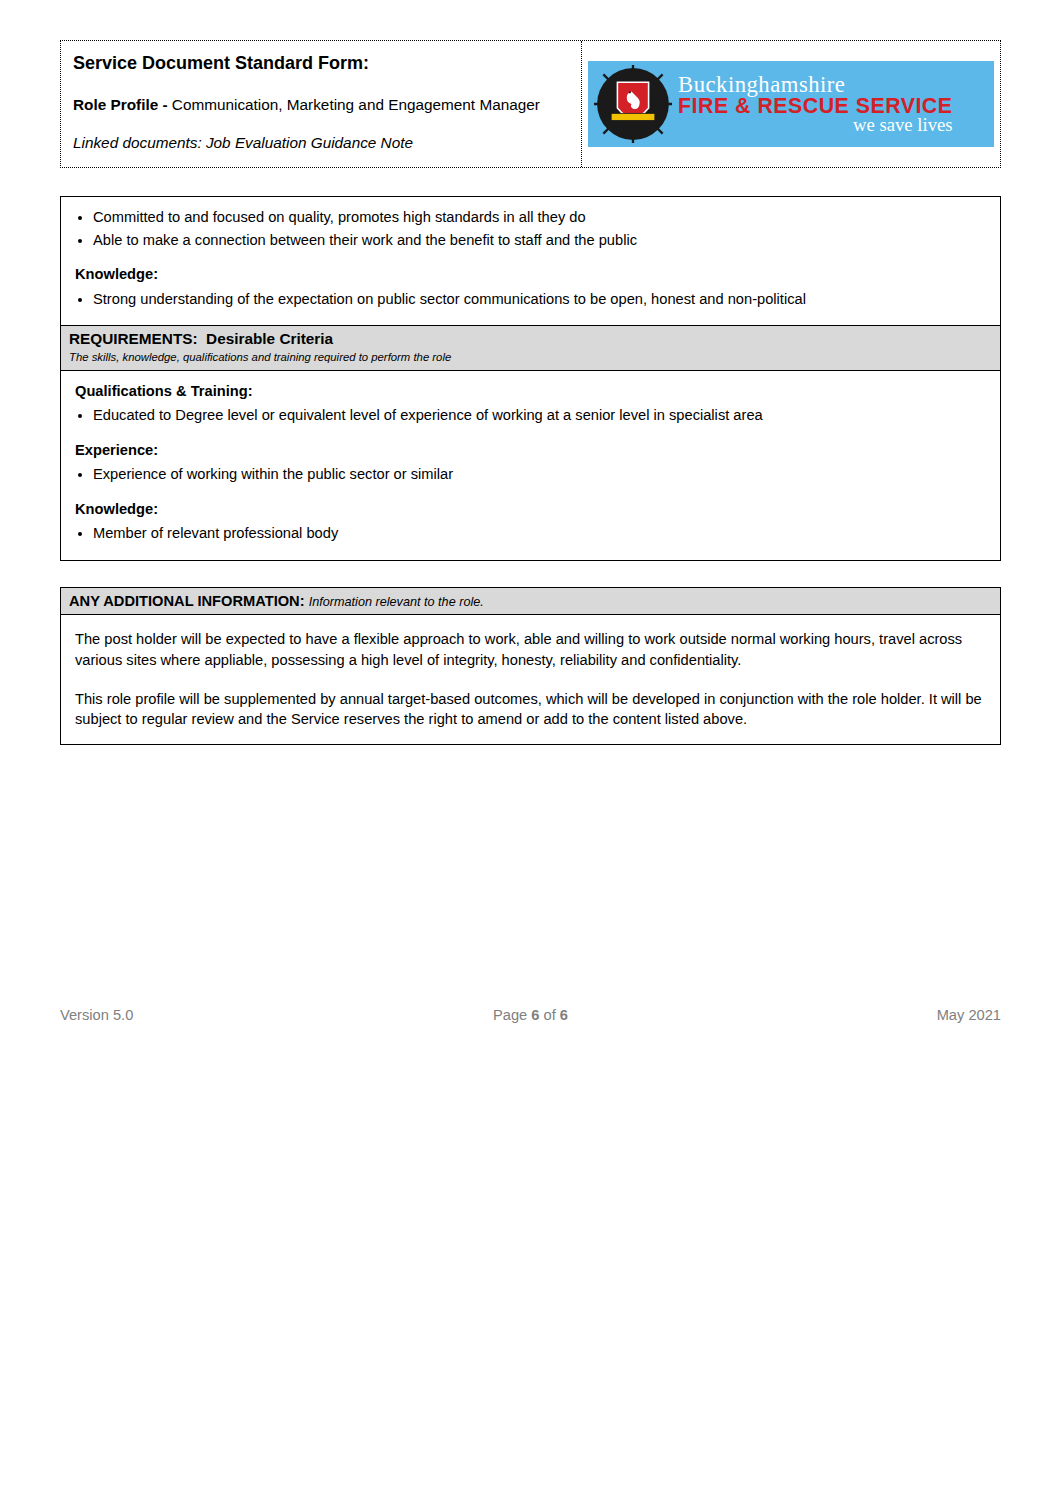Service Document Standard Form:
Role Profile - Communication, Marketing and Engagement Manager
Linked documents: Job Evaluation Guidance Note
Buckinghamshire FIRE & RESCUE SERVICE we save lives
Committed to and focused on quality, promotes high standards in all they do
Able to make a connection between their work and the benefit to staff and the public
Knowledge:
Strong understanding of the expectation on public sector communications to be open, honest and non-political
REQUIREMENTS: Desirable Criteria The skills, knowledge, qualifications and training required to perform the role
Qualifications & Training:
Educated to Degree level or equivalent level of experience of working at a senior level in specialist area
Experience:
Experience of working within the public sector or similar
Knowledge:
Member of relevant professional body
ANY ADDITIONAL INFORMATION: Information relevant to the role.
The post holder will be expected to have a flexible approach to work, able and willing to work outside normal working hours, travel across various sites where appliable, possessing a high level of integrity, honesty, reliability and confidentiality.
This role profile will be supplemented by annual target-based outcomes, which will be developed in conjunction with the role holder. It will be subject to regular review and the Service reserves the right to amend or add to the content listed above.
Version 5.0
Page 6 of 6
May 2021